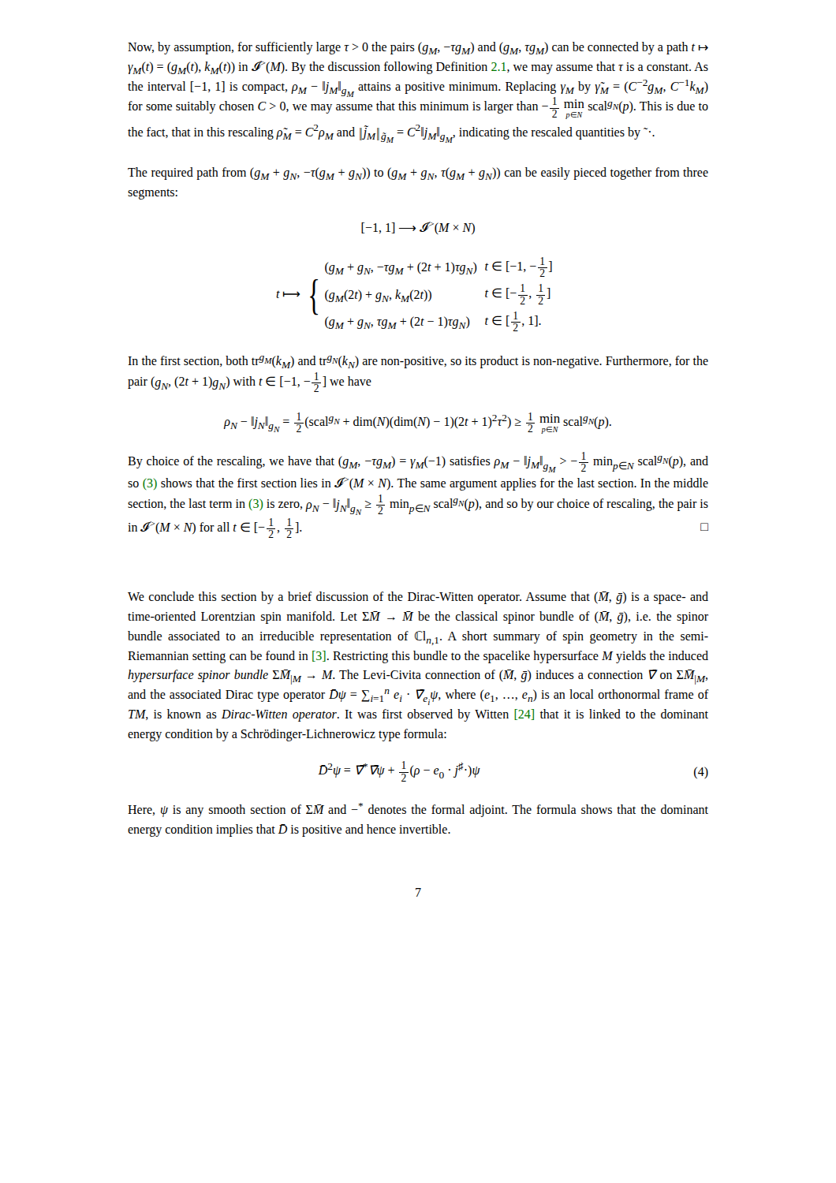Now, by assumption, for sufficiently large τ > 0 the pairs (gM, −τgM) and (gM, τgM) can be connected by a path t ↦ γM(t) = (gM(t), kM(t)) in 𝓘>(M). By the discussion following Definition 2.1, we may assume that τ is a constant. As the interval [−1, 1] is compact, ρM − ‖jM‖gM attains a positive minimum. Replacing γM by γ̃M = (C−2gM, C−1kM) for some suitably chosen C > 0, we may assume that this minimum is larger than −12 min p∈N scalgN(p). This is due to the fact, that in this rescaling ρ̃M = C2ρM and ‖j̃M‖g̃M = C2‖jM‖gM, indicating the rescaled quantities by ˜·.
The required path from (gM + gN, −τ(gM + gN)) to (gM + gN, τ(gM + gN)) can be easily pieced together from three segments:
[−1, 1] ⟶ 𝓘>(M × N)
t ⟼ {
| ( g M + g N , − τg M + (2 t + 1) τg N ) | t ∈ [−1, − 1 2 ] |
| ( g M (2 t ) + g N , k M (2 t )) | t ∈ [− 1 2 , 1 2 ] |
| ( g M + g N , τg M + (2 t − 1) τg N ) | t ∈ [ 1 2 , 1]. |
In the first section, both trgM(kM) and trgN(kN) are non-positive, so its product is non-negative. Furthermore, for the pair (gN, (2t + 1)gN) with t ∈ [−1, −12] we have
ρN − ‖jN‖gN = 12(scalgN + dim(N)(dim(N) − 1)(2t + 1)2τ2) ≥ 12 min p∈N scalgN(p).
By choice of the rescaling, we have that (gM, −τgM) = γM(−1) satisfies ρM − ‖jM‖gM > −12 minp∈N scalgN(p), and so (3) shows that the first section lies in 𝓘>(M × N). The same argument applies for the last section. In the middle section, the last term in (3) is zero, ρN − ‖jN‖gN ≥ 12 minp∈N scalgN(p), and so by our choice of rescaling, the pair is in 𝓘>(M × N) for all t ∈ [−12, 12]. □
We conclude this section by a brief discussion of the Dirac-Witten operator. Assume that (M̄, ḡ) is a space- and time-oriented Lorentzian spin manifold. Let ΣM̄ → M̄ be the classical spinor bundle of (M̄, ḡ), i.e. the spinor bundle associated to an irreducible representation of ℂln,1. A short summary of spin geometry in the semi-Riemannian setting can be found in [3]. Restricting this bundle to the spacelike hypersurface M yields the induced hypersurface spinor bundle ΣM̄|M → M. The Levi-Civita connection of (M̄, ḡ) induces a connection ∇̄ on ΣM̄|M, and the associated Dirac type operator D̄ψ = ∑i=1n ei · ∇̄eiψ, where (e1, …, en) is an local orthonormal frame of TM, is known as Dirac-Witten operator. It was first observed by Witten [24] that it is linked to the dominant energy condition by a Schrödinger-Lichnerowicz type formula:
D̄2ψ = ∇̄*∇̄ψ + 12(ρ − e0 · j♯·)ψ
(4)
Here, ψ is any smooth section of ΣM̄ and −* denotes the formal adjoint. The formula shows that the dominant energy condition implies that D̄ is positive and hence invertible.
7